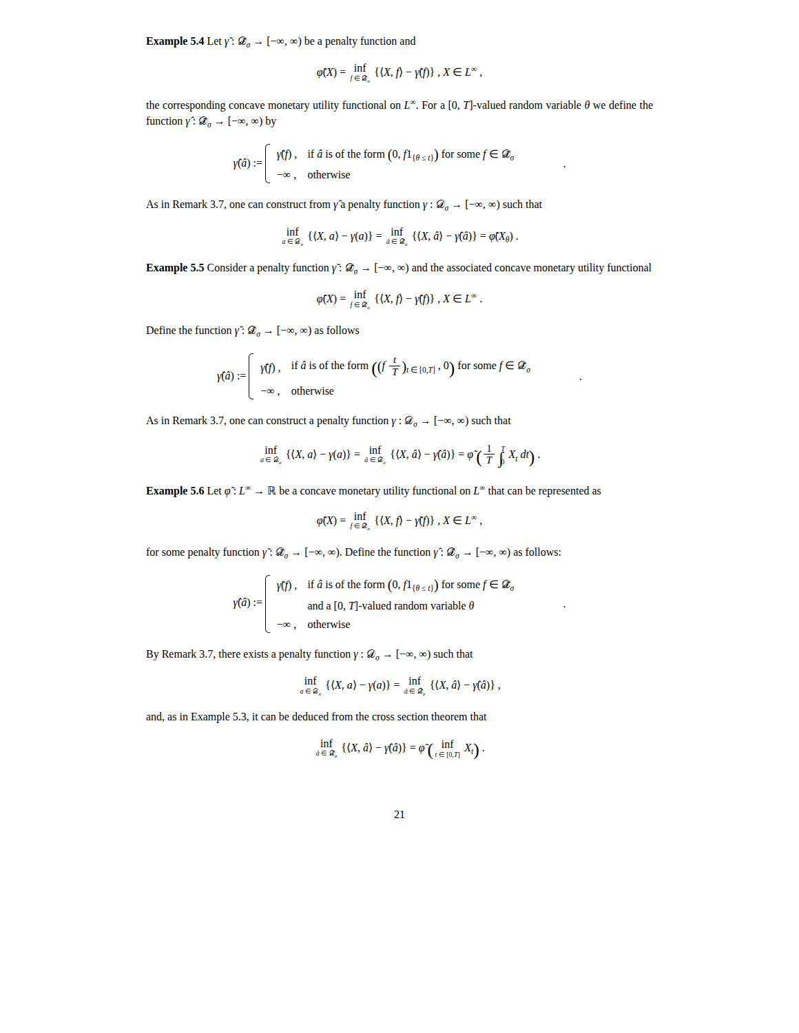Example 5.4 Let γ̃ : 𝒟̃σ → [−∞, ∞) be a penalty function and
φ̃(X) = inf f ∈ 𝒟̃σ {⟨X, f⟩ − γ̃(f)} , X ∈ L∞ ,
the corresponding concave monetary utility functional on L∞. For a [0, T]-valued random variable θ we define the function γ̂ : 𝒟̃σ → [−∞, ∞) by
γ̂(â) :=
| γ̃ ( f ) , | if â is of the form ( 0, f 1 { θ ≤ t } ) for some f ∈ 𝒟̃ σ |
| −∞ , | otherwise |
.
As in Remark 3.7, one can construct from γ̂ a penalty function γ : 𝒟σ → [−∞, ∞) such that
inf a ∈ 𝒟σ {⟨X, a⟩ − γ(a)} = inf â ∈ 𝒟̃σ {⟨X, â⟩ − γ̂(â)} = φ̃(Xθ) .
Example 5.5 Consider a penalty function γ̃ : 𝒟̃σ → [−∞, ∞) and the associated concave monetary utility functional
φ̃(X) = inf f ∈ 𝒟̃σ {⟨X, f⟩ − γ̃(f)} , X ∈ L∞ .
Define the function γ̂ : 𝒟̂σ → [−∞, ∞) as follows
γ̂(â) :=
| γ̃ ( f ) , | if â is of the form ( ( f t T ) t ∈ [0, T ] , 0 ) for some f ∈ 𝒟̃ σ |
| −∞ , | otherwise |
.
As in Remark 3.7, one can construct a penalty function γ : 𝒟σ → [−∞, ∞) such that
inf a ∈ 𝒟σ {⟨X, a⟩ − γ(a)} = inf â ∈ 𝒟̂σ {⟨X, â⟩ − γ̂(â)} = φ̃ (1 T ∫T 0 Xt dt) .
Example 5.6 Let φ̃ : L∞ → ℝ be a concave monetary utility functional on L∞ that can be represented as
φ̃(X) = inf f ∈ 𝒟̃σ {⟨X, f⟩ − γ̃(f)} , X ∈ L∞ ,
for some penalty function γ̃ : 𝒟̃σ → [−∞, ∞). Define the function γ̂ : 𝒟̂σ → [−∞, ∞) as follows:
γ̂(â) :=
| γ̃ ( f ) , | if â is of the form ( 0, f 1 { θ ≤ t } ) for some f ∈ 𝒟̃ σ |
| | and a [0, T ]-valued random variable θ |
| −∞ , | otherwise |
.
By Remark 3.7, there exists a penalty function γ : 𝒟σ → [−∞, ∞) such that
inf a ∈ 𝒟σ {⟨X, a⟩ − γ(a)} = inf â ∈ 𝒟̃σ {⟨X, â⟩ − γ̂(â)} ,
and, as in Example 5.3, it can be deduced from the cross section theorem that
inf â ∈ 𝒟̃σ {⟨X, â⟩ − γ̂(â)} = φ̃ (inf t ∈ [0,T] Xt) .
21